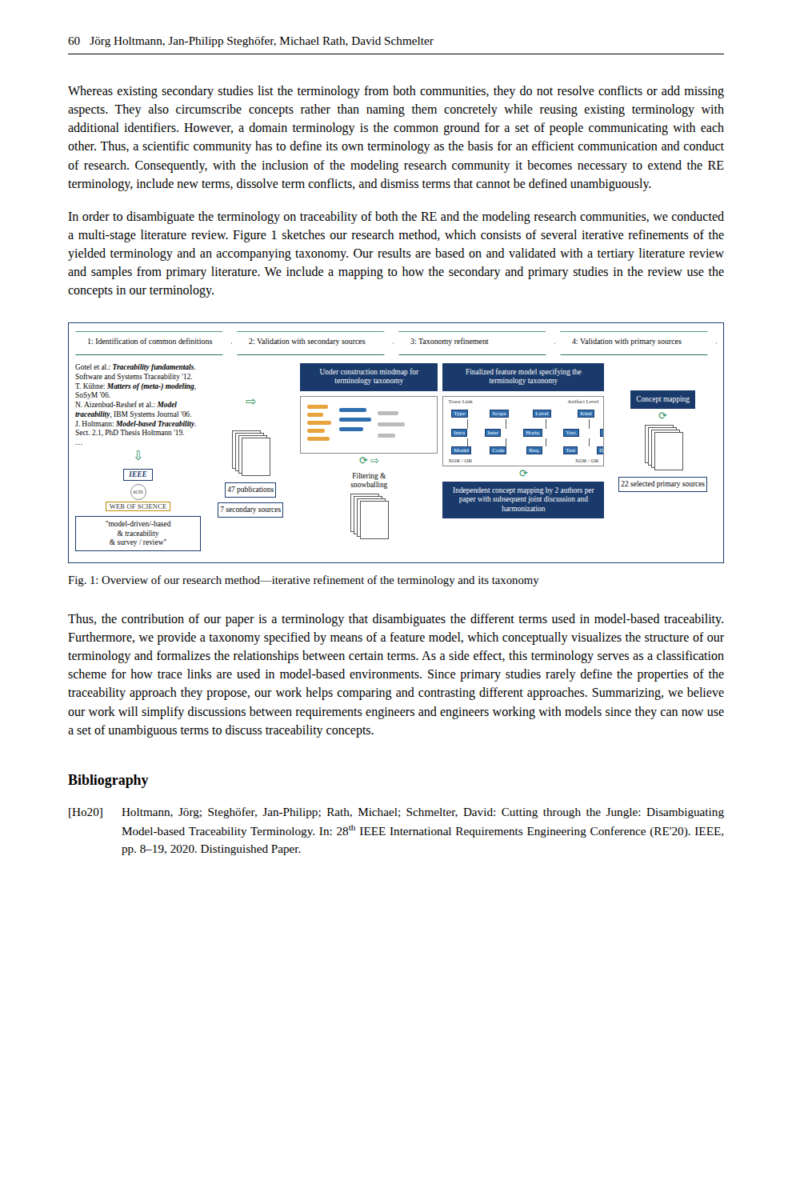60 Jörg Holtmann, Jan-Philipp Steghöfer, Michael Rath, David Schmelter
Whereas existing secondary studies list the terminology from both communities, they do not resolve conflicts or add missing aspects. They also circumscribe concepts rather than naming them concretely while reusing existing terminology with additional identifiers. However, a domain terminology is the common ground for a set of people communicating with each other. Thus, a scientific community has to define its own terminology as the basis for an efficient communication and conduct of research. Consequently, with the inclusion of the modeling research community it becomes necessary to extend the RE terminology, include new terms, dissolve term conflicts, and dismiss terms that cannot be defined unambiguously.
In order to disambiguate the terminology on traceability of both the RE and the modeling research communities, we conducted a multi-stage literature review. Figure 1 sketches our research method, which consists of several iterative refinements of the yielded terminology and an accompanying taxonomy. Our results are based on and validated with a tertiary literature review and samples from primary literature. We include a mapping to how the secondary and primary studies in the review use the concepts in our terminology.
1: Identification of common definitions
2: Validation with secondary sources
3: Taxonomy refinement
4: Validation with primary sources
Gotel et al.: Traceability fundamentals.
Software and Systems Traceability '12.
T. Kühne: Matters of (meta-) modeling, SoSyM '06.
N. Aizenbud-Reshef et al.: Model traceability, IBM Systems Journal '06.
J. Holtmann: Model-based Traceability.
Sect. 2.1, PhD Thesis Holtmann '19.
…
⇩
IEEE
acm
WEB OF SCIENCE
"model-driven/-based
& traceability
& survey / review"
⇨
47 publications
7 secondary sources
Under construction mindmap for terminology taxonomy
⟳ ⇨
Filtering &
snowballing
Finalized feature model specifying the terminology taxonomy
Trace Link
Artifact Level
Type
Scope
Level
Kind
Intra
Inter
Horiz.
Vert.
Meta
Model
Code
Req.
Test
Doc.
XOR / OR
XOR / OR
⟳
Independent concept mapping by 2 authors per paper with subsequent joint discussion and harmonization
Concept mapping
⟳
22 selected primary sources
Fig. 1: Overview of our research method—iterative refinement of the terminology and its taxonomy
Thus, the contribution of our paper is a terminology that disambiguates the different terms used in model-based traceability. Furthermore, we provide a taxonomy specified by means of a feature model, which conceptually visualizes the structure of our terminology and formalizes the relationships between certain terms. As a side effect, this terminology serves as a classification scheme for how trace links are used in model-based environments. Since primary studies rarely define the properties of the traceability approach they propose, our work helps comparing and contrasting different approaches. Summarizing, we believe our work will simplify discussions between requirements engineers and engineers working with models since they can now use a set of unambiguous terms to discuss traceability concepts.
Bibliography
[Ho20]
Holtmann, Jörg; Steghöfer, Jan-Philipp; Rath, Michael; Schmelter, David: Cutting through the Jungle: Disambiguating Model-based Traceability Terminology. In: 28th IEEE International Requirements Engineering Conference (RE'20). IEEE, pp. 8–19, 2020. Distinguished Paper.